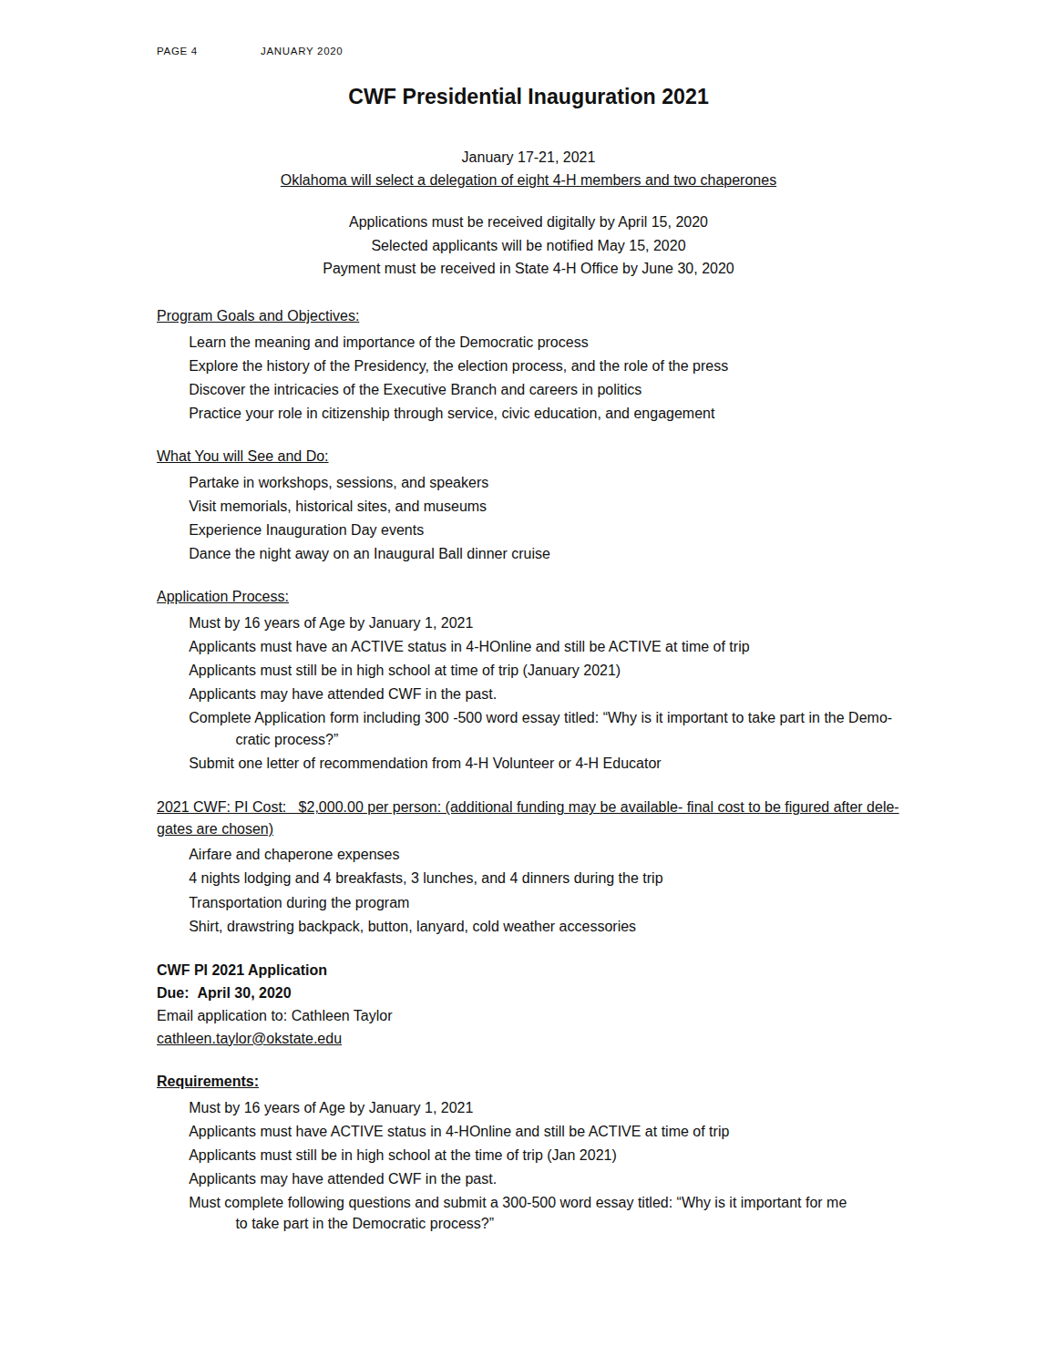PAGE 4 JANUARY 2020
CWF Presidential Inauguration 2021
January 17-21, 2021
Oklahoma will select a delegation of eight 4-H members and two chaperones
Applications must be received digitally by April 15, 2020
Selected applicants will be notified May 15, 2020
Payment must be received in State 4-H Office by June 30, 2020
Program Goals and Objectives:
Learn the meaning and importance of the Democratic process
Explore the history of the Presidency, the election process, and the role of the press
Discover the intricacies of the Executive Branch and careers in politics
Practice your role in citizenship through service, civic education, and engagement
What You will See and Do:
Partake in workshops, sessions, and speakers
Visit memorials, historical sites, and museums
Experience Inauguration Day events
Dance the night away on an Inaugural Ball dinner cruise
Application Process:
Must by 16 years of Age by January 1, 2021
Applicants must have an ACTIVE status in 4-HOnline and still be ACTIVE at time of trip
Applicants must still be in high school at time of trip (January 2021)
Applicants may have attended CWF in the past.
Complete Application form including 300 -500 word essay titled: “Why is it important to take part in the Demo-cratic process?”
Submit one letter of recommendation from 4-H Volunteer or 4-H Educator
2021 CWF: PI Cost: $2,000.00 per person: (additional funding may be available- final cost to be figured after dele-
gates are chosen)
Airfare and chaperone expenses
4 nights lodging and 4 breakfasts, 3 lunches, and 4 dinners during the trip
Transportation during the program
Shirt, drawstring backpack, button, lanyard, cold weather accessories
CWF PI 2021 Application
Due: April 30, 2020
Email application to: Cathleen Taylor
cathleen.taylor@okstate.edu
Requirements:
Must by 16 years of Age by January 1, 2021
Applicants must have ACTIVE status in 4-HOnline and still be ACTIVE at time of trip
Applicants must still be in high school at the time of trip (Jan 2021)
Applicants may have attended CWF in the past.
Must complete following questions and submit a 300-500 word essay titled: “Why is it important for me to take part in the Democratic process?”